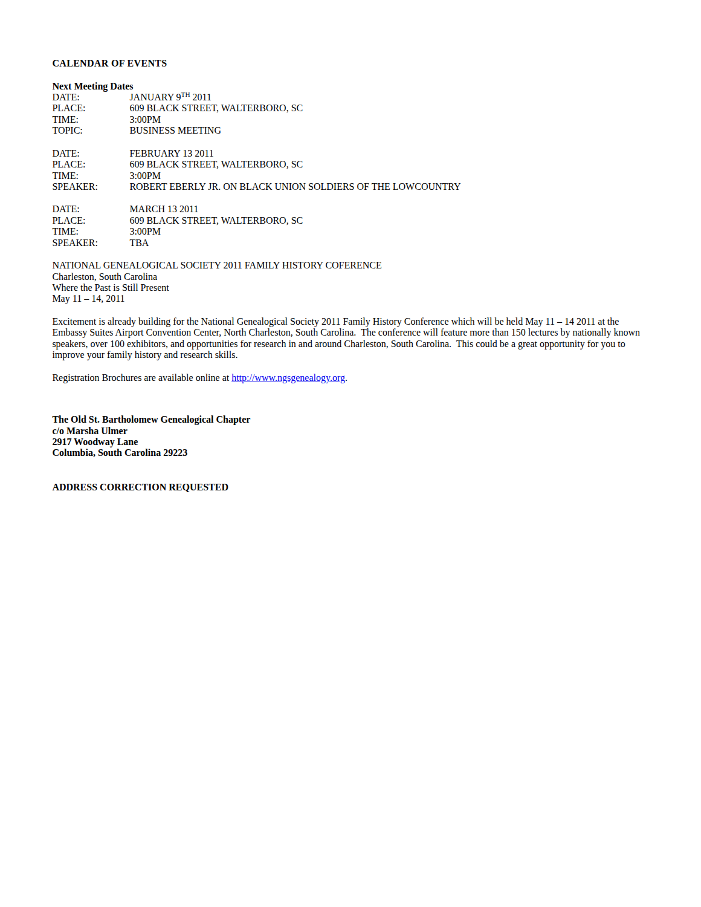CALENDAR OF EVENTS
Next Meeting Dates
| DATE: | JANUARY 9 TH 2011 |
| PLACE: | 609 BLACK STREET, WALTERBORO, SC |
| TIME: | 3:00PM |
| TOPIC: | BUSINESS MEETING |
| DATE: | FEBRUARY 13 2011 |
| PLACE: | 609 BLACK STREET, WALTERBORO, SC |
| TIME: | 3:00PM |
| SPEAKER: | ROBERT EBERLY JR. ON BLACK UNION SOLDIERS OF THE LOWCOUNTRY |
| DATE: | MARCH 13 2011 |
| PLACE: | 609 BLACK STREET, WALTERBORO, SC |
| TIME: | 3:00PM |
| SPEAKER: | TBA |
NATIONAL GENEALOGICAL SOCIETY 2011 FAMILY HISTORY COFERENCE
Charleston, South Carolina
Where the Past is Still Present
May 11 – 14, 2011
Excitement is already building for the National Genealogical Society 2011 Family History Conference which will be held May 11 – 14 2011 at the Embassy Suites Airport Convention Center, North Charleston, South Carolina. The conference will feature more than 150 lectures by nationally known speakers, over 100 exhibitors, and opportunities for research in and around Charleston, South Carolina. This could be a great opportunity for you to improve your family history and research skills.
Registration Brochures are available online at http://www.ngsgenealogy.org.
The Old St. Bartholomew Genealogical Chapter
c/o Marsha Ulmer
2917 Woodway Lane
Columbia, South Carolina 29223
ADDRESS CORRECTION REQUESTED